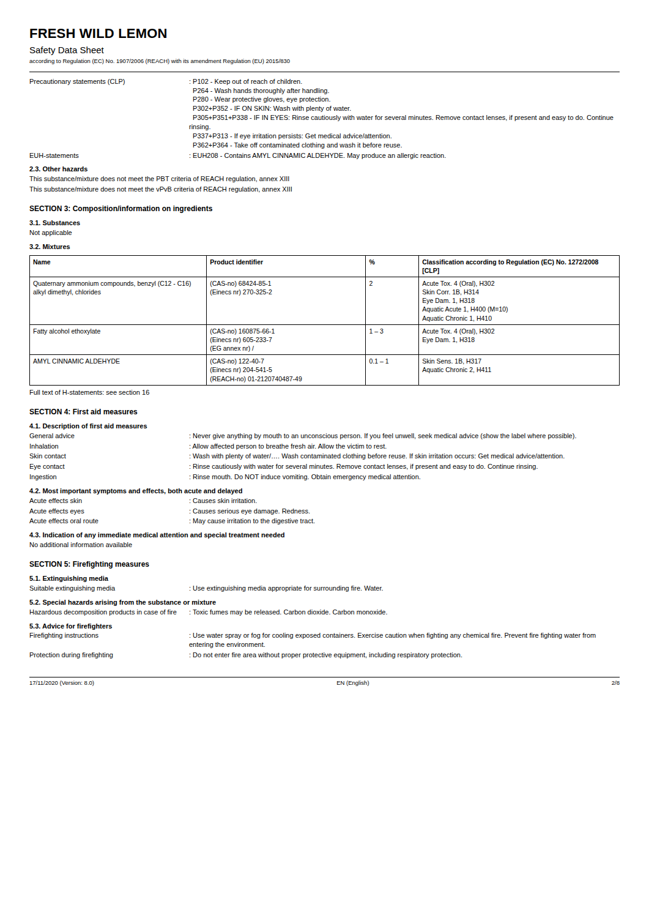FRESH WILD LEMON
Safety Data Sheet
according to Regulation (EC) No. 1907/2006 (REACH) with its amendment Regulation (EU) 2015/830
Precautionary statements (CLP)
: P102 - Keep out of reach of children.
P264 - Wash hands thoroughly after handling.
P280 - Wear protective gloves, eye protection.
P302+P352 - IF ON SKIN: Wash with plenty of water.
P305+P351+P338 - IF IN EYES: Rinse cautiously with water for several minutes. Remove contact lenses, if present and easy to do. Continue rinsing.
P337+P313 - If eye irritation persists: Get medical advice/attention.
P362+P364 - Take off contaminated clothing and wash it before reuse.
EUH-statements
: EUH208 - Contains AMYL CINNAMIC ALDEHYDE. May produce an allergic reaction.
2.3. Other hazards
This substance/mixture does not meet the PBT criteria of REACH regulation, annex XIII
This substance/mixture does not meet the vPvB criteria of REACH regulation, annex XIII
SECTION 3: Composition/information on ingredients
3.1. Substances
Not applicable
3.2. Mixtures
| Name | Product identifier | % | Classification according to Regulation (EC) No. 1272/2008 [CLP] |
| --- | --- | --- | --- |
| Quaternary ammonium compounds, benzyl (C12 - C16) alkyl dimethyl, chlorides | (CAS-no) 68424-85-1 (Einecs nr) 270-325-2 | 2 | Acute Tox. 4 (Oral), H302 Skin Corr. 1B, H314 Eye Dam. 1, H318 Aquatic Acute 1, H400 (M=10) Aquatic Chronic 1, H410 |
| Fatty alcohol ethoxylate | (CAS-no) 160875-66-1 (Einecs nr) 605-233-7 (EG annex nr) / | 1 – 3 | Acute Tox. 4 (Oral), H302 Eye Dam. 1, H318 |
| AMYL CINNAMIC ALDEHYDE | (CAS-no) 122-40-7 (Einecs nr) 204-541-5 (REACH-no) 01-2120740487-49 | 0.1 – 1 | Skin Sens. 1B, H317 Aquatic Chronic 2, H411 |
Full text of H-statements: see section 16
SECTION 4: First aid measures
4.1. Description of first aid measures
General advice
: Never give anything by mouth to an unconscious person. If you feel unwell, seek medical advice (show the label where possible).
Inhalation
: Allow affected person to breathe fresh air. Allow the victim to rest.
Skin contact
: Wash with plenty of water/…. Wash contaminated clothing before reuse. If skin irritation occurs: Get medical advice/attention.
Eye contact
: Rinse cautiously with water for several minutes. Remove contact lenses, if present and easy to do. Continue rinsing.
Ingestion
: Rinse mouth. Do NOT induce vomiting. Obtain emergency medical attention.
4.2. Most important symptoms and effects, both acute and delayed
Acute effects skin
: Causes skin irritation.
Acute effects eyes
: Causes serious eye damage. Redness.
Acute effects oral route
: May cause irritation to the digestive tract.
4.3. Indication of any immediate medical attention and special treatment needed
No additional information available
SECTION 5: Firefighting measures
5.1. Extinguishing media
Suitable extinguishing media
: Use extinguishing media appropriate for surrounding fire. Water.
5.2. Special hazards arising from the substance or mixture
Hazardous decomposition products in case of fire
: Toxic fumes may be released. Carbon dioxide. Carbon monoxide.
5.3. Advice for firefighters
Firefighting instructions
: Use water spray or fog for cooling exposed containers. Exercise caution when fighting any chemical fire. Prevent fire fighting water from entering the environment.
Protection during firefighting
: Do not enter fire area without proper protective equipment, including respiratory protection.
17/11/2020 (Version: 8.0) EN (English) 2/8